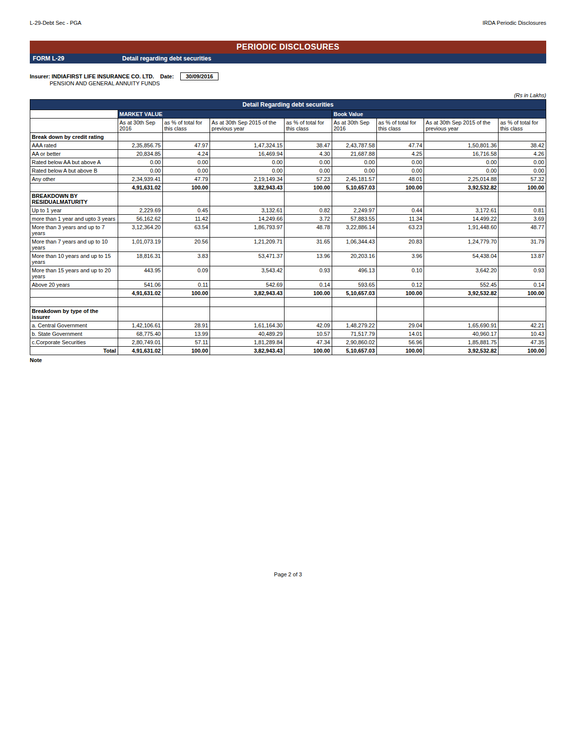L-29-Debt Sec - PGA
IRDA Periodic Disclosures
PERIODIC DISCLOSURES
FORM L-29
Detail regarding debt securities
Insurer: INDIAFIRST LIFE INSURANCE CO. LTD. Date: 30/09/2016
PENSION AND GENERAL ANNUITY FUNDS
(Rs in Lakhs)
| Detail Regarding debt securities |
| | MARKET VALUE | Book Value |
| | As at 30th Sep 2016 | as % of total for this class | As at 30th Sep 2015 of the previous year | as % of total for this class | As at 30th Sep 2016 | as % of total for this class | As at 30th Sep 2015 of the previous year | as % of total for this class |
| Break down by credit rating | | | | | | | | |
| AAA rated | 2,35,856.75 | 47.97 | 1,47,324.15 | 38.47 | 2,43,787.58 | 47.74 | 1,50,801.36 | 38.42 |
| AA or better | 20,834.85 | 4.24 | 16,469.94 | 4.30 | 21,687.88 | 4.25 | 16,716.58 | 4.26 |
| Rated below AA but above A | 0.00 | 0.00 | 0.00 | 0.00 | 0.00 | 0.00 | 0.00 | 0.00 |
| Rated below A but above B | 0.00 | 0.00 | 0.00 | 0.00 | 0.00 | 0.00 | 0.00 | 0.00 |
| Any other | 2,34,939.41 | 47.79 | 2,19,149.34 | 57.23 | 2,45,181.57 | 48.01 | 2,25,014.88 | 57.32 |
| | 4,91,631.02 | 100.00 | 3,82,943.43 | 100.00 | 5,10,657.03 | 100.00 | 3,92,532.82 | 100.00 |
| BREAKDOWN BY RESIDUALMATURITY | | | | | | | | |
| Up to 1 year | 2,229.69 | 0.45 | 3,132.61 | 0.82 | 2,249.97 | 0.44 | 3,172.61 | 0.81 |
| more than 1 year and upto 3 years | 56,162.62 | 11.42 | 14,249.66 | 3.72 | 57,883.55 | 11.34 | 14,499.22 | 3.69 |
| More than 3 years and up to 7 years | 3,12,364.20 | 63.54 | 1,86,793.97 | 48.78 | 3,22,886.14 | 63.23 | 1,91,448.60 | 48.77 |
| More than 7 years and up to 10 years | 1,01,073.19 | 20.56 | 1,21,209.71 | 31.65 | 1,06,344.43 | 20.83 | 1,24,779.70 | 31.79 |
| More than 10 years and up to 15 years | 18,816.31 | 3.83 | 53,471.37 | 13.96 | 20,203.16 | 3.96 | 54,438.04 | 13.87 |
| More than 15 years and up to 20 years | 443.95 | 0.09 | 3,543.42 | 0.93 | 496.13 | 0.10 | 3,642.20 | 0.93 |
| Above 20 years | 541.06 | 0.11 | 542.69 | 0.14 | 593.65 | 0.12 | 552.45 | 0.14 |
| | 4,91,631.02 | 100.00 | 3,82,943.43 | 100.00 | 5,10,657.03 | 100.00 | 3,92,532.82 | 100.00 |
| Breakdown by type of the issurer | | | | | | | | |
| a. Central Government | 1,42,106.61 | 28.91 | 1,61,164.30 | 42.09 | 1,48,279.22 | 29.04 | 1,65,690.91 | 42.21 |
| b. State Government | 68,775.40 | 13.99 | 40,489.29 | 10.57 | 71,517.79 | 14.01 | 40,960.17 | 10.43 |
| c.Corporate Securities | 2,80,749.01 | 57.11 | 1,81,289.84 | 47.34 | 2,90,860.02 | 56.96 | 1,85,881.75 | 47.35 |
| Total | 4,91,631.02 | 100.00 | 3,82,943.43 | 100.00 | 5,10,657.03 | 100.00 | 3,92,532.82 | 100.00 |
Note
Page 2 of 3